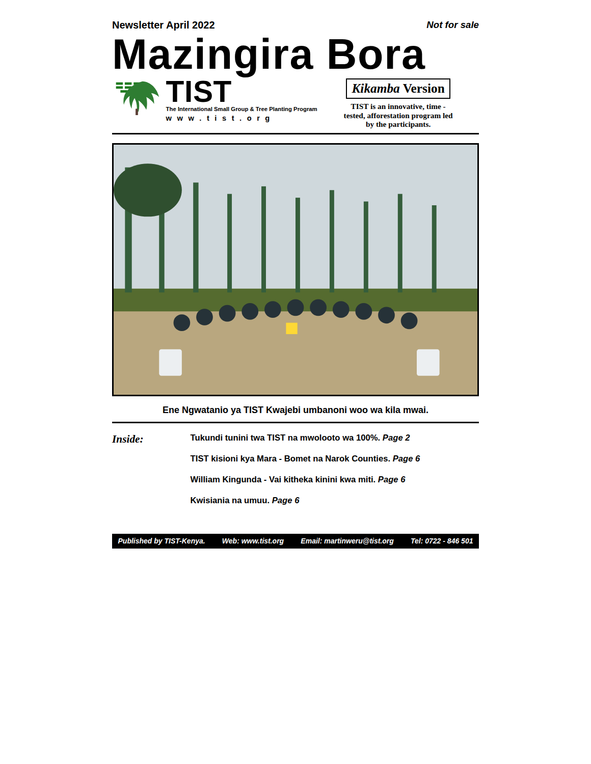Newsletter April 2022
Not for sale
Mazingira Bora
TIST
The International Small Group & Tree Planting Program
w w w . t i s t . o r g
Kikamba Version
TIST is an innovative, time -
tested, afforestation program led
by the participants.
Ene Ngwatanio ya TIST Kwajebi umbanoni woo wa kila mwai.
Inside:
Tukundi tunini twa TIST na mwolooto wa 100%. Page 2
TIST kisioni kya Mara - Bomet na Narok Counties. Page 6
William Kingunda - Vai kitheka kinini kwa miti. Page 6
Kwisiania na umuu. Page 6
Published by TIST-Kenya. Web: www.tist.org Email: martinweru@tist.org Tel: 0722 - 846 501